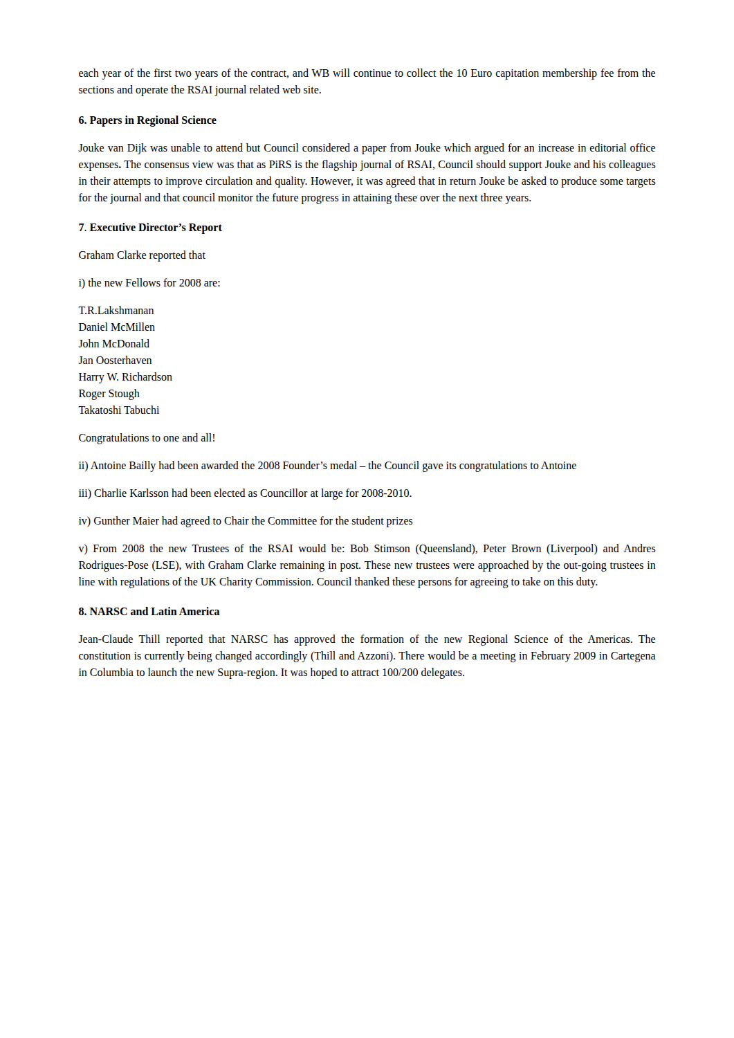each year of the first two years of the contract, and WB will continue to collect the 10 Euro capitation membership fee from the sections and operate the RSAI journal related web site.
6. Papers in Regional Science
Jouke van Dijk was unable to attend but Council considered a paper from Jouke which argued for an increase in editorial office expenses. The consensus view was that as PiRS is the flagship journal of RSAI, Council should support Jouke and his colleagues in their attempts to improve circulation and quality. However, it was agreed that in return Jouke be asked to produce some targets for the journal and that council monitor the future progress in attaining these over the next three years.
7. Executive Director’s Report
Graham Clarke reported that
i) the new Fellows for 2008 are:
T.R.Lakshmanan
Daniel McMillen
John McDonald
Jan Oosterhaven
Harry W. Richardson
Roger Stough
Takatoshi Tabuchi
Congratulations to one and all!
ii) Antoine Bailly had been awarded the 2008 Founder’s medal – the Council gave its congratulations to Antoine
iii) Charlie Karlsson had been elected as Councillor at large for 2008-2010.
iv) Gunther Maier had agreed to Chair the Committee for the student prizes
v) From 2008 the new Trustees of the RSAI would be: Bob Stimson (Queensland), Peter Brown (Liverpool) and Andres Rodrigues-Pose (LSE), with Graham Clarke remaining in post. These new trustees were approached by the out-going trustees in line with regulations of the UK Charity Commission. Council thanked these persons for agreeing to take on this duty.
8. NARSC and Latin America
Jean-Claude Thill reported that NARSC has approved the formation of the new Regional Science of the Americas. The constitution is currently being changed accordingly (Thill and Azzoni). There would be a meeting in February 2009 in Cartegena in Columbia to launch the new Supra-region. It was hoped to attract 100/200 delegates.